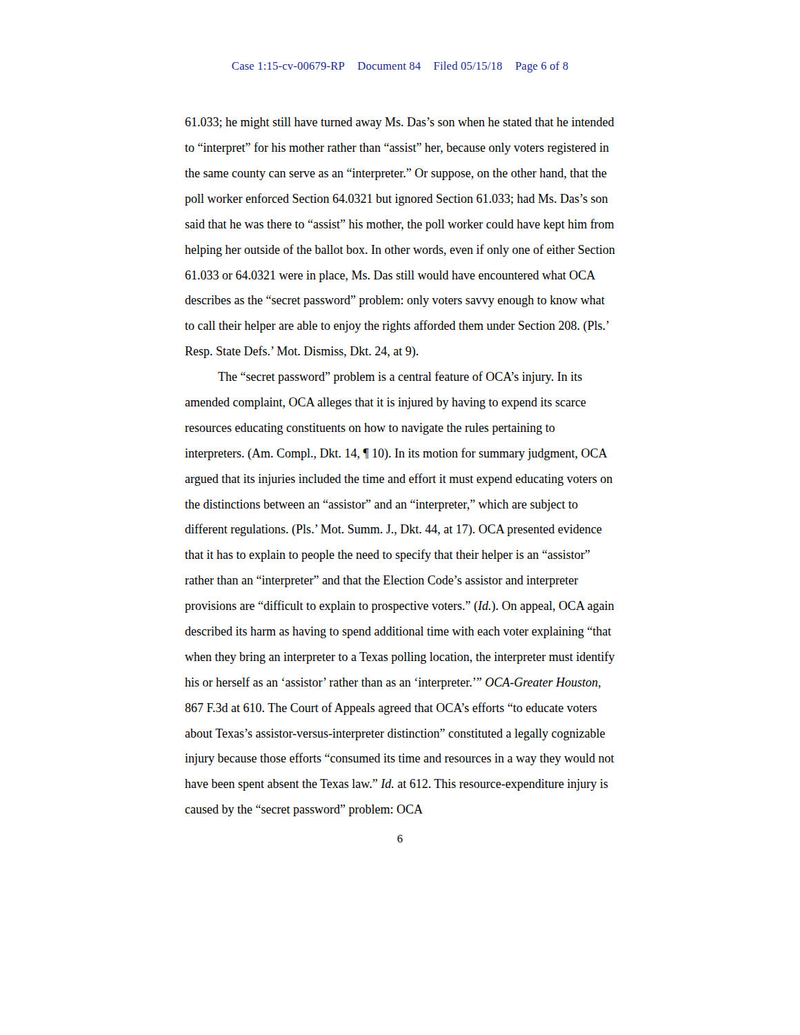Case 1:15-cv-00679-RP Document 84 Filed 05/15/18 Page 6 of 8
61.033; he might still have turned away Ms. Das’s son when he stated that he intended to “interpret” for his mother rather than “assist” her, because only voters registered in the same county can serve as an “interpreter.” Or suppose, on the other hand, that the poll worker enforced Section 64.0321 but ignored Section 61.033; had Ms. Das’s son said that he was there to “assist” his mother, the poll worker could have kept him from helping her outside of the ballot box. In other words, even if only one of either Section 61.033 or 64.0321 were in place, Ms. Das still would have encountered what OCA describes as the “secret password” problem: only voters savvy enough to know what to call their helper are able to enjoy the rights afforded them under Section 208. (Pls.’ Resp. State Defs.’ Mot. Dismiss, Dkt. 24, at 9).
The “secret password” problem is a central feature of OCA’s injury. In its amended complaint, OCA alleges that it is injured by having to expend its scarce resources educating constituents on how to navigate the rules pertaining to interpreters. (Am. Compl., Dkt. 14, ¶ 10). In its motion for summary judgment, OCA argued that its injuries included the time and effort it must expend educating voters on the distinctions between an “assistor” and an “interpreter,” which are subject to different regulations. (Pls.’ Mot. Summ. J., Dkt. 44, at 17). OCA presented evidence that it has to explain to people the need to specify that their helper is an “assistor” rather than an “interpreter” and that the Election Code’s assistor and interpreter provisions are “difficult to explain to prospective voters.” (Id.). On appeal, OCA again described its harm as having to spend additional time with each voter explaining “that when they bring an interpreter to a Texas polling location, the interpreter must identify his or herself as an ‘assistor’ rather than as an ‘interpreter.’” OCA-Greater Houston, 867 F.3d at 610. The Court of Appeals agreed that OCA’s efforts “to educate voters about Texas’s assistor-versus-interpreter distinction” constituted a legally cognizable injury because those efforts “consumed its time and resources in a way they would not have been spent absent the Texas law.” Id. at 612. This resource-expenditure injury is caused by the “secret password” problem: OCA
6